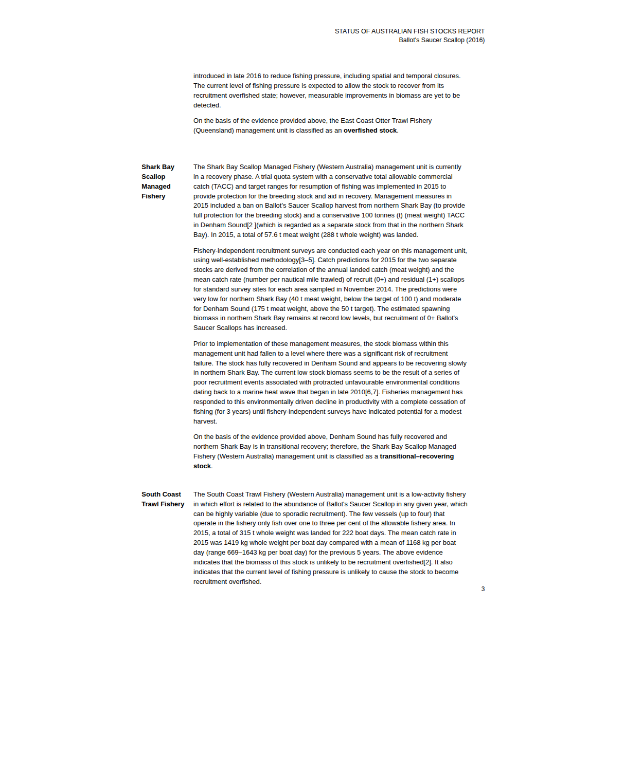STATUS OF AUSTRALIAN FISH STOCKS REPORT Ballot's Saucer Scallop (2016)
introduced in late 2016 to reduce fishing pressure, including spatial and temporal closures. The current level of fishing pressure is expected to allow the stock to recover from its recruitment overfished state; however, measurable improvements in biomass are yet to be detected.
On the basis of the evidence provided above, the East Coast Otter Trawl Fishery (Queensland) management unit is classified as an overfished stock.
Shark Bay Scallop Managed Fishery
The Shark Bay Scallop Managed Fishery (Western Australia) management unit is currently in a recovery phase. A trial quota system with a conservative total allowable commercial catch (TACC) and target ranges for resumption of fishing was implemented in 2015 to provide protection for the breeding stock and aid in recovery. Management measures in 2015 included a ban on Ballot's Saucer Scallop harvest from northern Shark Bay (to provide full protection for the breeding stock) and a conservative 100 tonnes (t) (meat weight) TACC in Denham Sound[2 ](which is regarded as a separate stock from that in the northern Shark Bay). In 2015, a total of 57.6 t meat weight (288 t whole weight) was landed.
Fishery-independent recruitment surveys are conducted each year on this management unit, using well-established methodology[3–5]. Catch predictions for 2015 for the two separate stocks are derived from the correlation of the annual landed catch (meat weight) and the mean catch rate (number per nautical mile trawled) of recruit (0+) and residual (1+) scallops for standard survey sites for each area sampled in November 2014. The predictions were very low for northern Shark Bay (40 t meat weight, below the target of 100 t) and moderate for Denham Sound (175 t meat weight, above the 50 t target). The estimated spawning biomass in northern Shark Bay remains at record low levels, but recruitment of 0+ Ballot's Saucer Scallops has increased.
Prior to implementation of these management measures, the stock biomass within this management unit had fallen to a level where there was a significant risk of recruitment failure. The stock has fully recovered in Denham Sound and appears to be recovering slowly in northern Shark Bay. The current low stock biomass seems to be the result of a series of poor recruitment events associated with protracted unfavourable environmental conditions dating back to a marine heat wave that began in late 2010[6,7]. Fisheries management has responded to this environmentally driven decline in productivity with a complete cessation of fishing (for 3 years) until fishery-independent surveys have indicated potential for a modest harvest.
On the basis of the evidence provided above, Denham Sound has fully recovered and northern Shark Bay is in transitional recovery; therefore, the Shark Bay Scallop Managed Fishery (Western Australia) management unit is classified as a transitional–recovering stock.
South Coast Trawl Fishery
The South Coast Trawl Fishery (Western Australia) management unit is a low-activity fishery in which effort is related to the abundance of Ballot's Saucer Scallop in any given year, which can be highly variable (due to sporadic recruitment). The few vessels (up to four) that operate in the fishery only fish over one to three per cent of the allowable fishery area. In 2015, a total of 315 t whole weight was landed for 222 boat days. The mean catch rate in 2015 was 1419 kg whole weight per boat day compared with a mean of 1168 kg per boat day (range 669–1643 kg per boat day) for the previous 5 years. The above evidence indicates that the biomass of this stock is unlikely to be recruitment overfished[2]. It also indicates that the current level of fishing pressure is unlikely to cause the stock to become recruitment overfished.
3